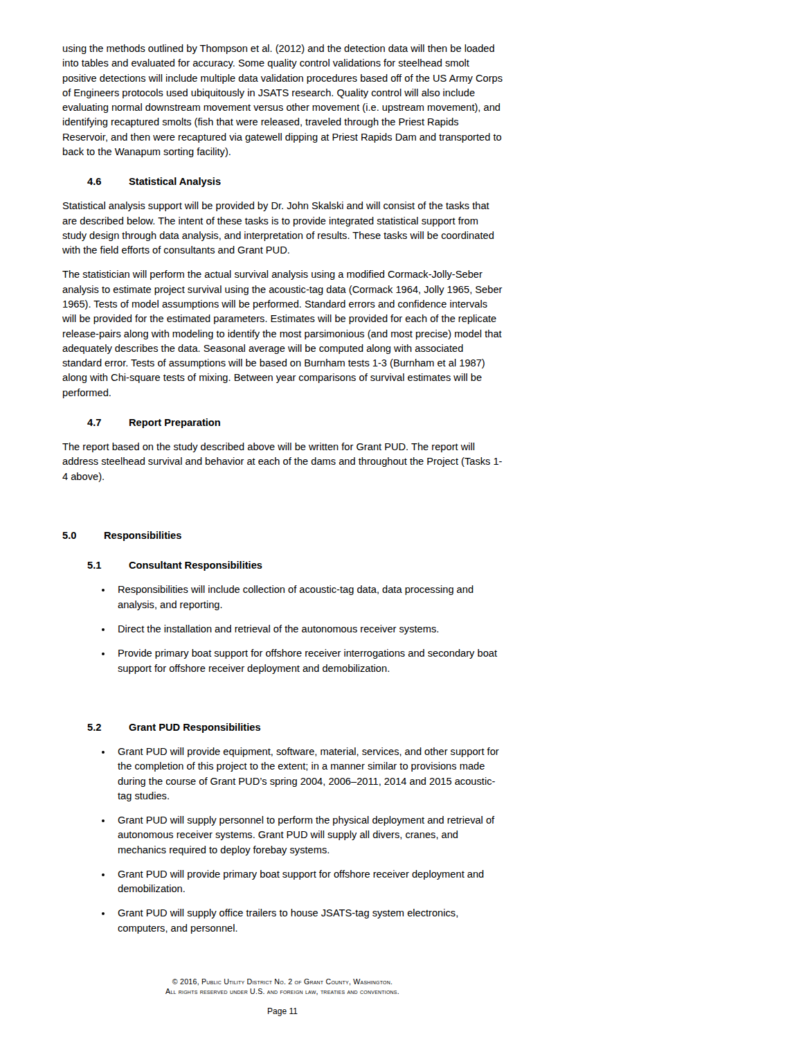using the methods outlined by Thompson et al. (2012) and the detection data will then be loaded into tables and evaluated for accuracy. Some quality control validations for steelhead smolt positive detections will include multiple data validation procedures based off of the US Army Corps of Engineers protocols used ubiquitously in JSATS research. Quality control will also include evaluating normal downstream movement versus other movement (i.e. upstream movement), and identifying recaptured smolts (fish that were released, traveled through the Priest Rapids Reservoir, and then were recaptured via gatewell dipping at Priest Rapids Dam and transported to back to the Wanapum sorting facility).
4.6 Statistical Analysis
Statistical analysis support will be provided by Dr. John Skalski and will consist of the tasks that are described below. The intent of these tasks is to provide integrated statistical support from study design through data analysis, and interpretation of results. These tasks will be coordinated with the field efforts of consultants and Grant PUD.
The statistician will perform the actual survival analysis using a modified Cormack-Jolly-Seber analysis to estimate project survival using the acoustic-tag data (Cormack 1964, Jolly 1965, Seber 1965). Tests of model assumptions will be performed. Standard errors and confidence intervals will be provided for the estimated parameters. Estimates will be provided for each of the replicate release-pairs along with modeling to identify the most parsimonious (and most precise) model that adequately describes the data. Seasonal average will be computed along with associated standard error. Tests of assumptions will be based on Burnham tests 1-3 (Burnham et al 1987) along with Chi-square tests of mixing. Between year comparisons of survival estimates will be performed.
4.7 Report Preparation
The report based on the study described above will be written for Grant PUD. The report will address steelhead survival and behavior at each of the dams and throughout the Project (Tasks 1-4 above).
5.0 Responsibilities
5.1 Consultant Responsibilities
Responsibilities will include collection of acoustic-tag data, data processing and analysis, and reporting.
Direct the installation and retrieval of the autonomous receiver systems.
Provide primary boat support for offshore receiver interrogations and secondary boat support for offshore receiver deployment and demobilization.
5.2 Grant PUD Responsibilities
Grant PUD will provide equipment, software, material, services, and other support for the completion of this project to the extent; in a manner similar to provisions made during the course of Grant PUD’s spring 2004, 2006–2011, 2014 and 2015 acoustic-tag studies.
Grant PUD will supply personnel to perform the physical deployment and retrieval of autonomous receiver systems. Grant PUD will supply all divers, cranes, and mechanics required to deploy forebay systems.
Grant PUD will provide primary boat support for offshore receiver deployment and demobilization.
Grant PUD will supply office trailers to house JSATS-tag system electronics, computers, and personnel.
© 2016, Public Utility District No. 2 of Grant County, Washington.
All rights reserved under U.S. and foreign law, treaties and conventions.
Page 11